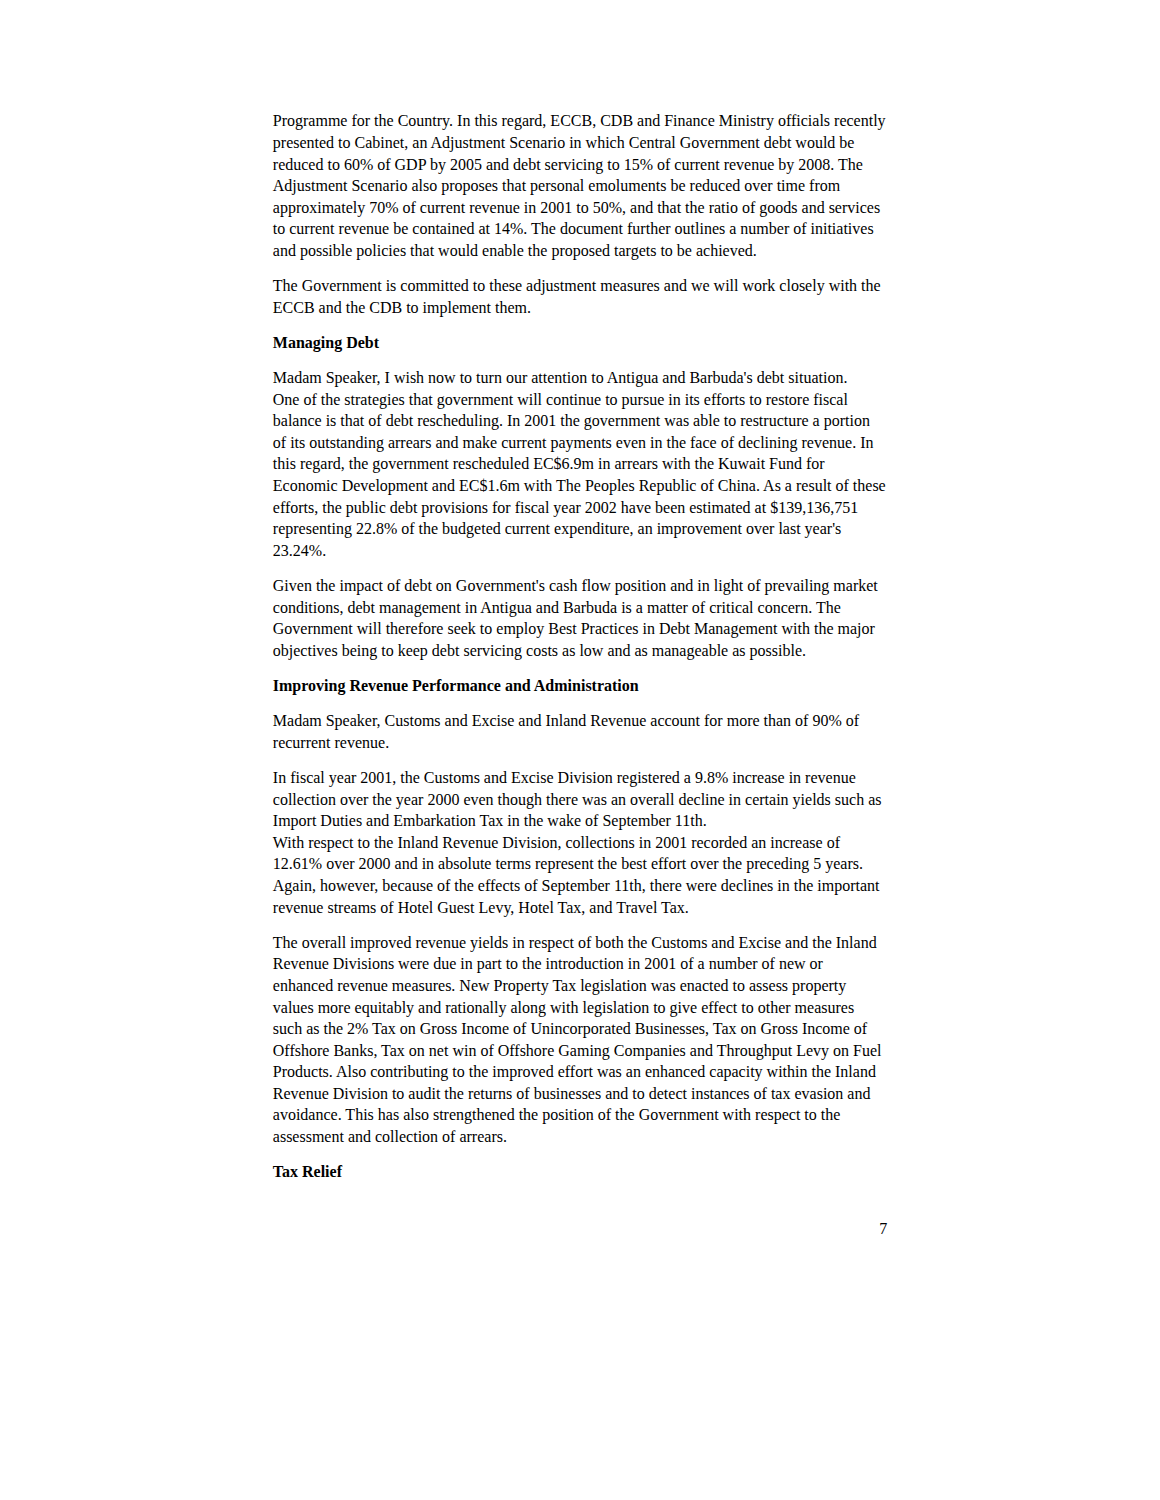Programme for the Country. In this regard, ECCB, CDB and Finance Ministry officials recently presented to Cabinet, an Adjustment Scenario in which Central Government debt would be reduced to 60% of GDP by 2005 and debt servicing to 15% of current revenue by 2008. The Adjustment Scenario also proposes that personal emoluments be reduced over time from approximately 70% of current revenue in 2001 to 50%, and that the ratio of goods and services to current revenue be contained at 14%. The document further outlines a number of initiatives and possible policies that would enable the proposed targets to be achieved.
The Government is committed to these adjustment measures and we will work closely with the ECCB and the CDB to implement them.
Managing Debt
Madam Speaker, I wish now to turn our attention to Antigua and Barbuda's debt situation.
One of the strategies that government will continue to pursue in its efforts to restore fiscal balance is that of debt rescheduling. In 2001 the government was able to restructure a portion of its outstanding arrears and make current payments even in the face of declining revenue. In this regard, the government rescheduled EC$6.9m in arrears with the Kuwait Fund for Economic Development and EC$1.6m with The Peoples Republic of China. As a result of these efforts, the public debt provisions for fiscal year 2002 have been estimated at $139,136,751 representing 22.8% of the budgeted current expenditure, an improvement over last year's 23.24%.
Given the impact of debt on Government's cash flow position and in light of prevailing market conditions, debt management in Antigua and Barbuda is a matter of critical concern. The Government will therefore seek to employ Best Practices in Debt Management with the major objectives being to keep debt servicing costs as low and as manageable as possible.
Improving Revenue Performance and Administration
Madam Speaker, Customs and Excise and Inland Revenue account for more than of 90% of recurrent revenue.
In fiscal year 2001, the Customs and Excise Division registered a 9.8% increase in revenue collection over the year 2000 even though there was an overall decline in certain yields such as Import Duties and Embarkation Tax in the wake of September 11th.
With respect to the Inland Revenue Division, collections in 2001 recorded an increase of 12.61% over 2000 and in absolute terms represent the best effort over the preceding 5 years. Again, however, because of the effects of September 11th, there were declines in the important revenue streams of Hotel Guest Levy, Hotel Tax, and Travel Tax.
The overall improved revenue yields in respect of both the Customs and Excise and the Inland Revenue Divisions were due in part to the introduction in 2001 of a number of new or enhanced revenue measures. New Property Tax legislation was enacted to assess property values more equitably and rationally along with legislation to give effect to other measures such as the 2% Tax on Gross Income of Unincorporated Businesses, Tax on Gross Income of Offshore Banks, Tax on net win of Offshore Gaming Companies and Throughput Levy on Fuel Products. Also contributing to the improved effort was an enhanced capacity within the Inland Revenue Division to audit the returns of businesses and to detect instances of tax evasion and avoidance. This has also strengthened the position of the Government with respect to the assessment and collection of arrears.
Tax Relief
7